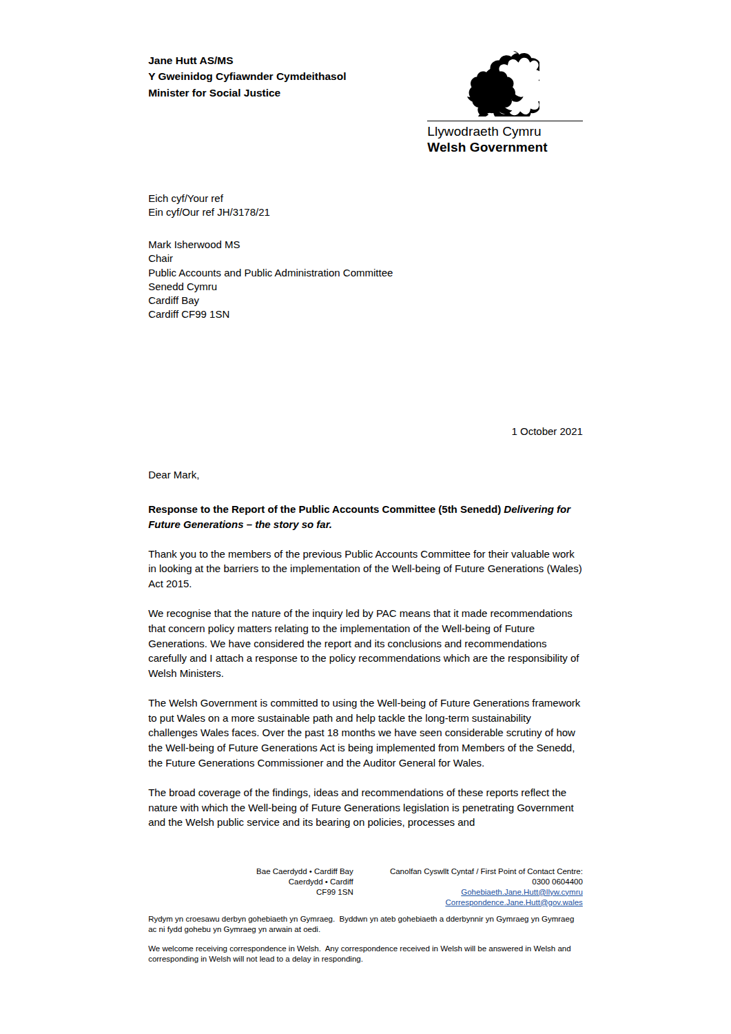Jane Hutt AS/MS
Y Gweinidog Cyfiawnder Cymdeithasol
Minister for Social Justice
Llywodraeth Cymru
Welsh Government
Eich cyf/Your ref
Ein cyf/Our ref JH/3178/21
Mark Isherwood MS
Chair
Public Accounts and Public Administration Committee
Senedd Cymru
Cardiff Bay
Cardiff CF99 1SN
1 October 2021
Dear Mark,
Response to the Report of the Public Accounts Committee (5th Senedd) Delivering for Future Generations – the story so far.
Thank you to the members of the previous Public Accounts Committee for their valuable work in looking at the barriers to the implementation of the Well-being of Future Generations (Wales) Act 2015.
We recognise that the nature of the inquiry led by PAC means that it made recommendations that concern policy matters relating to the implementation of the Well-being of Future Generations. We have considered the report and its conclusions and recommendations carefully and I attach a response to the policy recommendations which are the responsibility of Welsh Ministers.
The Welsh Government is committed to using the Well-being of Future Generations framework to put Wales on a more sustainable path and help tackle the long-term sustainability challenges Wales faces. Over the past 18 months we have seen considerable scrutiny of how the Well-being of Future Generations Act is being implemented from Members of the Senedd, the Future Generations Commissioner and the Auditor General for Wales.
The broad coverage of the findings, ideas and recommendations of these reports reflect the nature with which the Well-being of Future Generations legislation is penetrating Government and the Welsh public service and its bearing on policies, processes and
Bae Caerdydd • Cardiff Bay
Caerdydd • Cardiff
CF99 1SN
Canolfan Cyswllt Cyntaf / First Point of Contact Centre:
0300 0604400
Gohebiaeth.Jane.Hutt@llyw.cymru
Correspondence.Jane.Hutt@gov.wales
Rydym yn croesawu derbyn gohebiaeth yn Gymraeg. Byddwn yn ateb gohebiaeth a dderbynnir yn Gymraeg yn Gymraeg ac ni fydd gohebu yn Gymraeg yn arwain at oedi.
We welcome receiving correspondence in Welsh. Any correspondence received in Welsh will be answered in Welsh and corresponding in Welsh will not lead to a delay in responding.